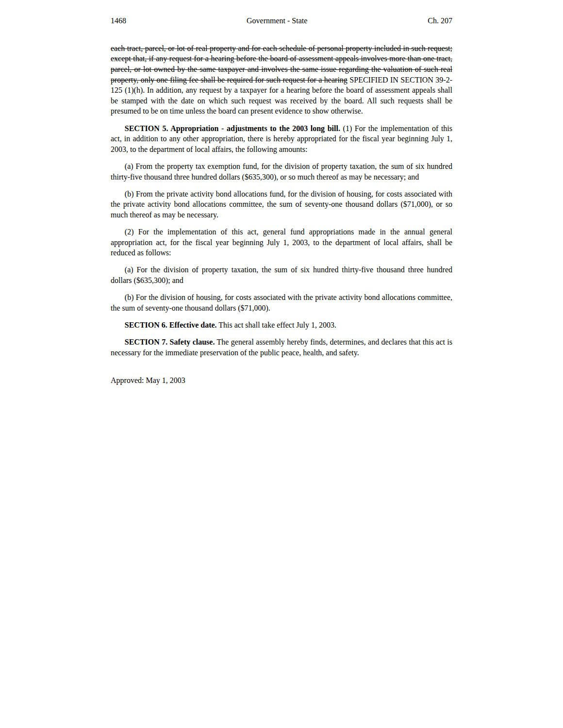1468 Government - State Ch. 207
each tract, parcel, or lot of real property and for each schedule of personal property included in such request; except that, if any request for a hearing before the board of assessment appeals involves more than one tract, parcel, or lot owned by the same taxpayer and involves the same issue regarding the valuation of such real property, only one filing fee shall be required for such request for a hearing SPECIFIED IN SECTION 39-2-125 (1)(h). In addition, any request by a taxpayer for a hearing before the board of assessment appeals shall be stamped with the date on which such request was received by the board. All such requests shall be presumed to be on time unless the board can present evidence to show otherwise.
SECTION 5. Appropriation - adjustments to the 2003 long bill. (1) For the implementation of this act, in addition to any other appropriation, there is hereby appropriated for the fiscal year beginning July 1, 2003, to the department of local affairs, the following amounts:
(a) From the property tax exemption fund, for the division of property taxation, the sum of six hundred thirty-five thousand three hundred dollars ($635,300), or so much thereof as may be necessary; and
(b) From the private activity bond allocations fund, for the division of housing, for costs associated with the private activity bond allocations committee, the sum of seventy-one thousand dollars ($71,000), or so much thereof as may be necessary.
(2) For the implementation of this act, general fund appropriations made in the annual general appropriation act, for the fiscal year beginning July 1, 2003, to the department of local affairs, shall be reduced as follows:
(a) For the division of property taxation, the sum of six hundred thirty-five thousand three hundred dollars ($635,300); and
(b) For the division of housing, for costs associated with the private activity bond allocations committee, the sum of seventy-one thousand dollars ($71,000).
SECTION 6. Effective date. This act shall take effect July 1, 2003.
SECTION 7. Safety clause. The general assembly hereby finds, determines, and declares that this act is necessary for the immediate preservation of the public peace, health, and safety.
Approved: May 1, 2003